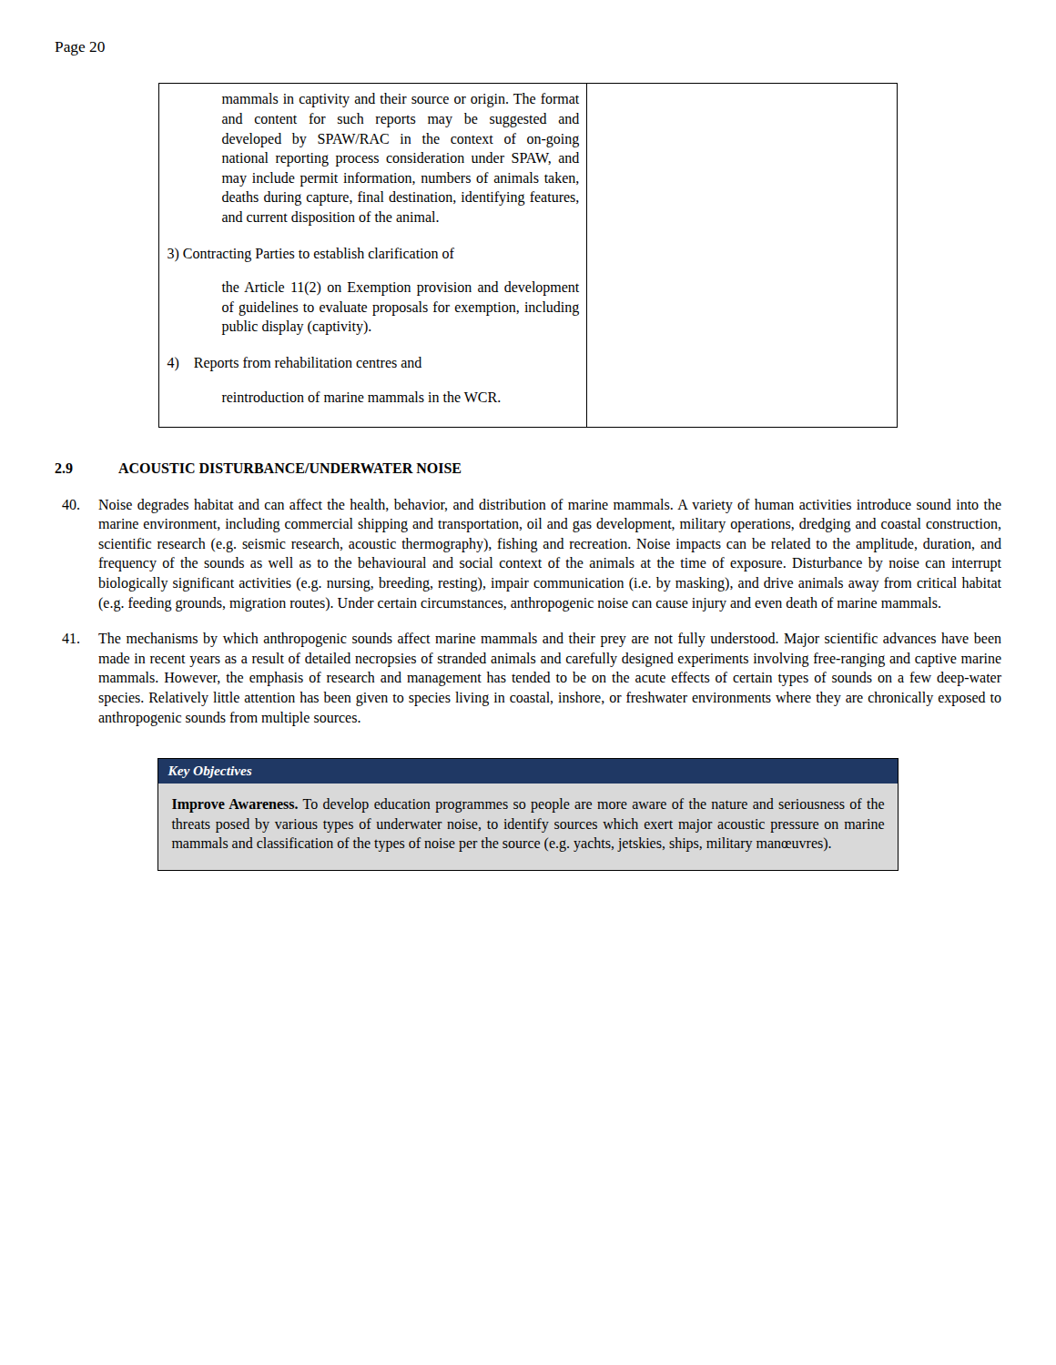Page 20
| mammals in captivity and their source or origin. The format and content for such reports may be suggested and developed by SPAW/RAC in the context of on-going national reporting process consideration under SPAW, and may include permit information, numbers of animals taken, deaths during capture, final destination, identifying features, and current disposition of the animal. 3) Contracting Parties to establish clarification of the Article 11(2) on Exemption provision and development of guidelines to evaluate proposals for exemption, including public display (captivity). 4) Reports from rehabilitation centres and reintroduction of marine mammals in the WCR. | |
2.9 ACOUSTIC DISTURBANCE/UNDERWATER NOISE
Noise degrades habitat and can affect the health, behavior, and distribution of marine mammals. A variety of human activities introduce sound into the marine environment, including commercial shipping and transportation, oil and gas development, military operations, dredging and coastal construction, scientific research (e.g. seismic research, acoustic thermography), fishing and recreation. Noise impacts can be related to the amplitude, duration, and frequency of the sounds as well as to the behavioural and social context of the animals at the time of exposure. Disturbance by noise can interrupt biologically significant activities (e.g. nursing, breeding, resting), impair communication (i.e. by masking), and drive animals away from critical habitat (e.g. feeding grounds, migration routes). Under certain circumstances, anthropogenic noise can cause injury and even death of marine mammals.
The mechanisms by which anthropogenic sounds affect marine mammals and their prey are not fully understood. Major scientific advances have been made in recent years as a result of detailed necropsies of stranded animals and carefully designed experiments involving free-ranging and captive marine mammals. However, the emphasis of research and management has tended to be on the acute effects of certain types of sounds on a few deep-water species. Relatively little attention has been given to species living in coastal, inshore, or freshwater environments where they are chronically exposed to anthropogenic sounds from multiple sources.
Key Objectives
Improve Awareness. To develop education programmes so people are more aware of the nature and seriousness of the threats posed by various types of underwater noise, to identify sources which exert major acoustic pressure on marine mammals and classification of the types of noise per the source (e.g. yachts, jetskies, ships, military manœuvres).